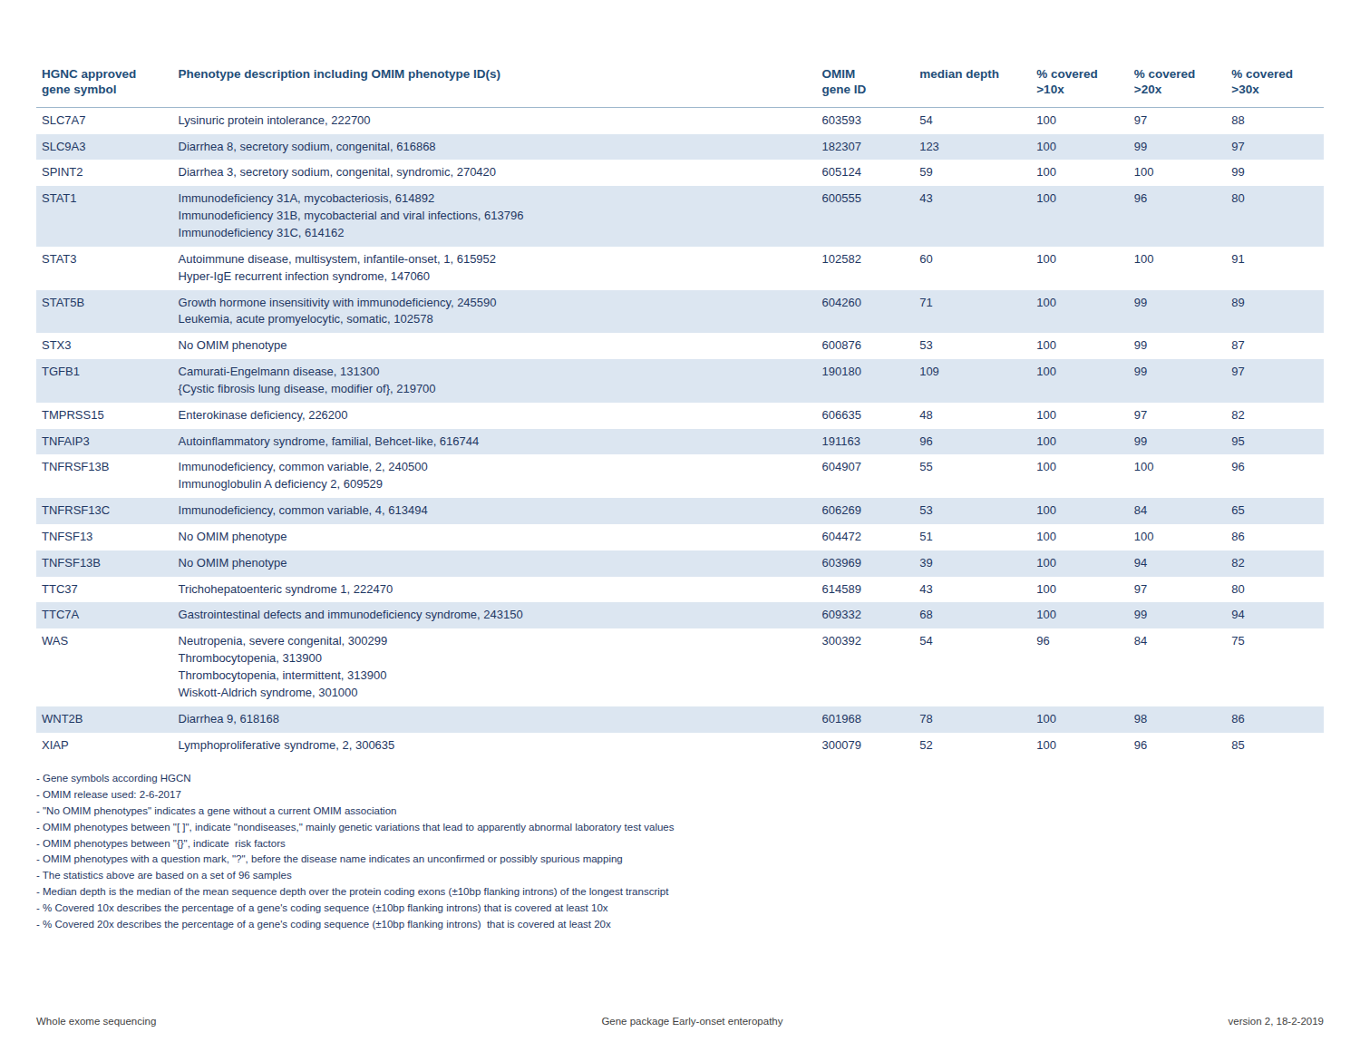| HGNC approved gene symbol | Phenotype description including OMIM phenotype ID(s) | OMIM gene ID | median depth | % covered >10x | % covered >20x | % covered >30x |
| --- | --- | --- | --- | --- | --- | --- |
| SLC7A7 | Lysinuric protein intolerance, 222700 | 603593 | 54 | 100 | 97 | 88 |
| SLC9A3 | Diarrhea 8, secretory sodium, congenital, 616868 | 182307 | 123 | 100 | 99 | 97 |
| SPINT2 | Diarrhea 3, secretory sodium, congenital, syndromic, 270420 | 605124 | 59 | 100 | 100 | 99 |
| STAT1 | Immunodeficiency 31A, mycobacteriosis, 614892 Immunodeficiency 31B, mycobacterial and viral infections, 613796 Immunodeficiency 31C, 614162 | 600555 | 43 | 100 | 96 | 80 |
| STAT3 | Autoimmune disease, multisystem, infantile-onset, 1, 615952 Hyper-IgE recurrent infection syndrome, 147060 | 102582 | 60 | 100 | 100 | 91 |
| STAT5B | Growth hormone insensitivity with immunodeficiency, 245590 Leukemia, acute promyelocytic, somatic, 102578 | 604260 | 71 | 100 | 99 | 89 |
| STX3 | No OMIM phenotype | 600876 | 53 | 100 | 99 | 87 |
| TGFB1 | Camurati-Engelmann disease, 131300 {Cystic fibrosis lung disease, modifier of}, 219700 | 190180 | 109 | 100 | 99 | 97 |
| TMPRSS15 | Enterokinase deficiency, 226200 | 606635 | 48 | 100 | 97 | 82 |
| TNFAIP3 | Autoinflammatory syndrome, familial, Behcet-like, 616744 | 191163 | 96 | 100 | 99 | 95 |
| TNFRSF13B | Immunodeficiency, common variable, 2, 240500 Immunoglobulin A deficiency 2, 609529 | 604907 | 55 | 100 | 100 | 96 |
| TNFRSF13C | Immunodeficiency, common variable, 4, 613494 | 606269 | 53 | 100 | 84 | 65 |
| TNFSF13 | No OMIM phenotype | 604472 | 51 | 100 | 100 | 86 |
| TNFSF13B | No OMIM phenotype | 603969 | 39 | 100 | 94 | 82 |
| TTC37 | Trichohepatoenteric syndrome 1, 222470 | 614589 | 43 | 100 | 97 | 80 |
| TTC7A | Gastrointestinal defects and immunodeficiency syndrome, 243150 | 609332 | 68 | 100 | 99 | 94 |
| WAS | Neutropenia, severe congenital, 300299 Thrombocytopenia, 313900 Thrombocytopenia, intermittent, 313900 Wiskott-Aldrich syndrome, 301000 | 300392 | 54 | 96 | 84 | 75 |
| WNT2B | Diarrhea 9, 618168 | 601968 | 78 | 100 | 98 | 86 |
| XIAP | Lymphoproliferative syndrome, 2, 300635 | 300079 | 52 | 100 | 96 | 85 |
- Gene symbols according HGCN
- OMIM release used: 2-6-2017
- "No OMIM phenotypes" indicates a gene without a current OMIM association
- OMIM phenotypes between "[ ]", indicate "nondiseases," mainly genetic variations that lead to apparently abnormal laboratory test values
- OMIM phenotypes between "{}", indicate risk factors
- OMIM phenotypes with a question mark, "?", before the disease name indicates an unconfirmed or possibly spurious mapping
- The statistics above are based on a set of 96 samples
- Median depth is the median of the mean sequence depth over the protein coding exons (±10bp flanking introns) of the longest transcript
- % Covered 10x describes the percentage of a gene's coding sequence (±10bp flanking introns) that is covered at least 10x
- % Covered 20x describes the percentage of a gene's coding sequence (±10bp flanking introns) that is covered at least 20x
Whole exome sequencing
Gene package Early-onset enteropathy
version 2, 18-2-2019